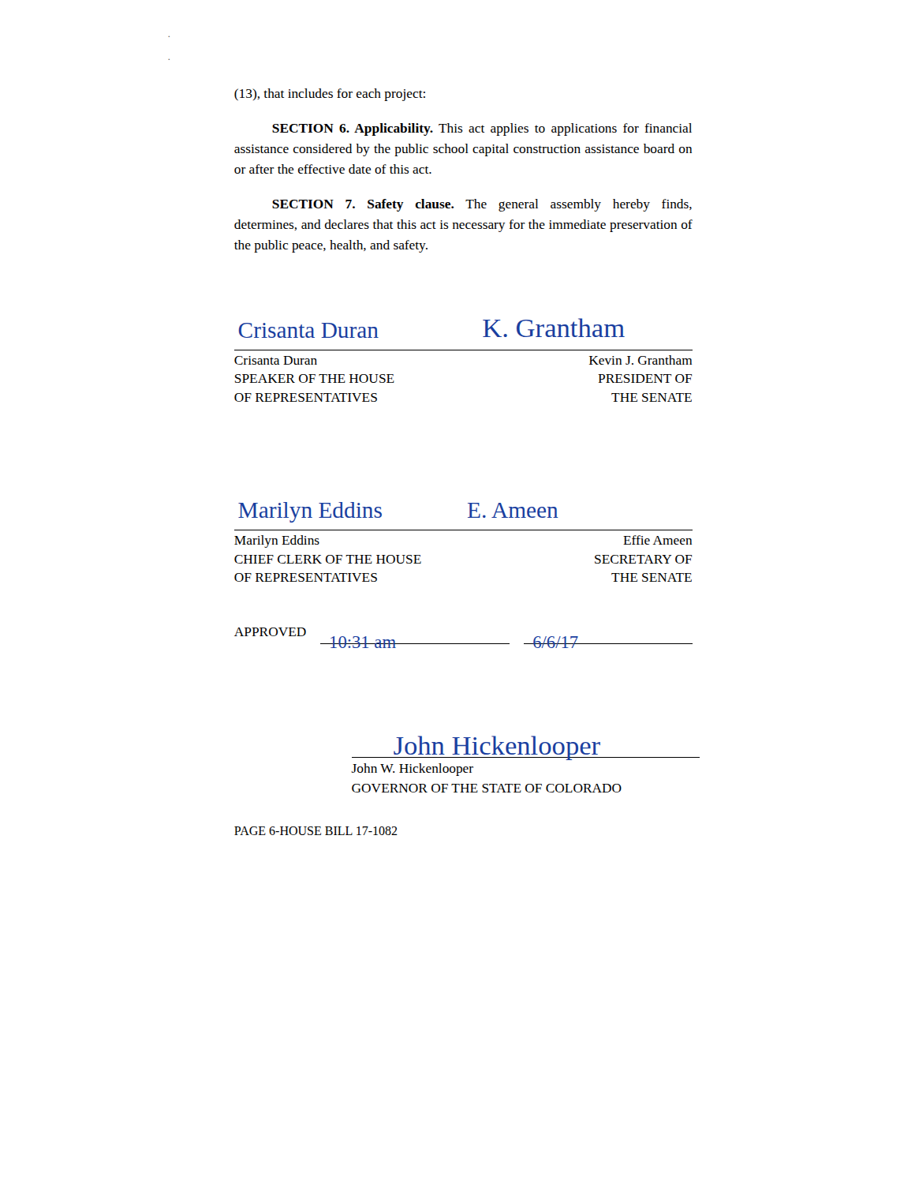· ·
(13), that includes for each project:
SECTION 6. Applicability. This act applies to applications for financial assistance considered by the public school capital construction assistance board on or after the effective date of this act.
SECTION 7. Safety clause. The general assembly hereby finds, determines, and declares that this act is necessary for the immediate preservation of the public peace, health, and safety.
| Crisanta Duran Crisanta Duran SPEAKER OF THE HOUSE OF REPRESENTATIVES | K. Grantham Kevin J. Grantham PRESIDENT OF THE SENATE |
| Marilyn Eddins Marilyn Eddins CHIEF CLERK OF THE HOUSE OF REPRESENTATIVES | E. Ameen Effie Ameen SECRETARY OF THE SENATE |
APPROVED 10:31 am 6/6/17
John Hickenlooper
John W. Hickenlooper
GOVERNOR OF THE STATE OF COLORADO
PAGE 6-HOUSE BILL 17-1082